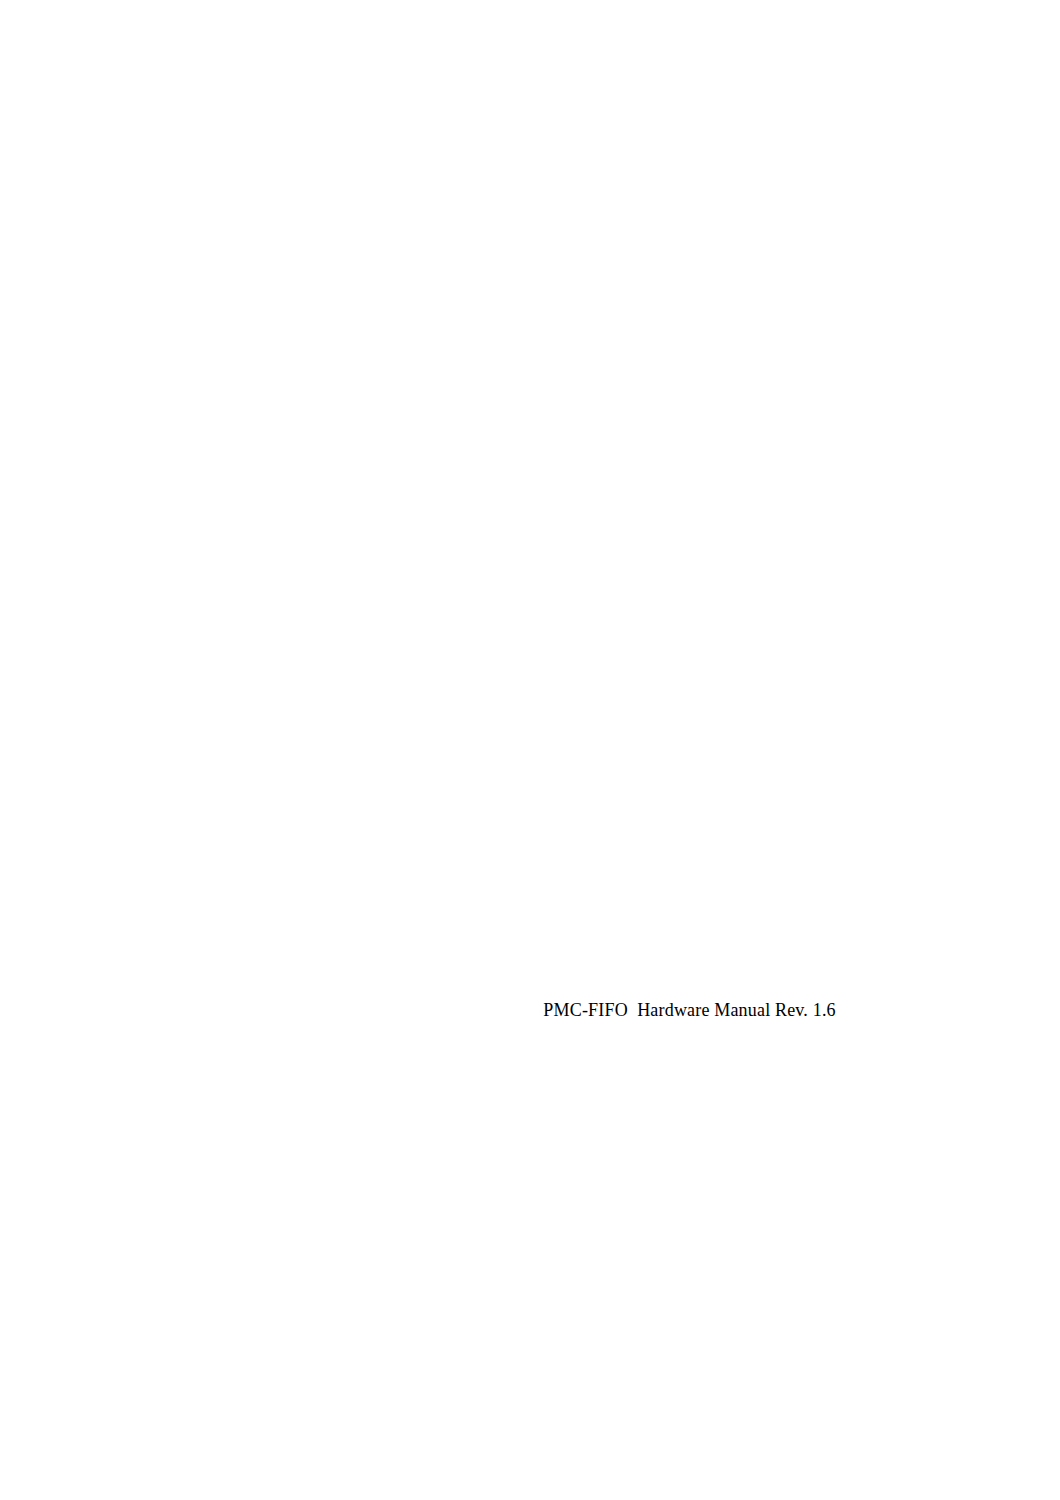PMC-FIFO Hardware Manual Rev. 1.6